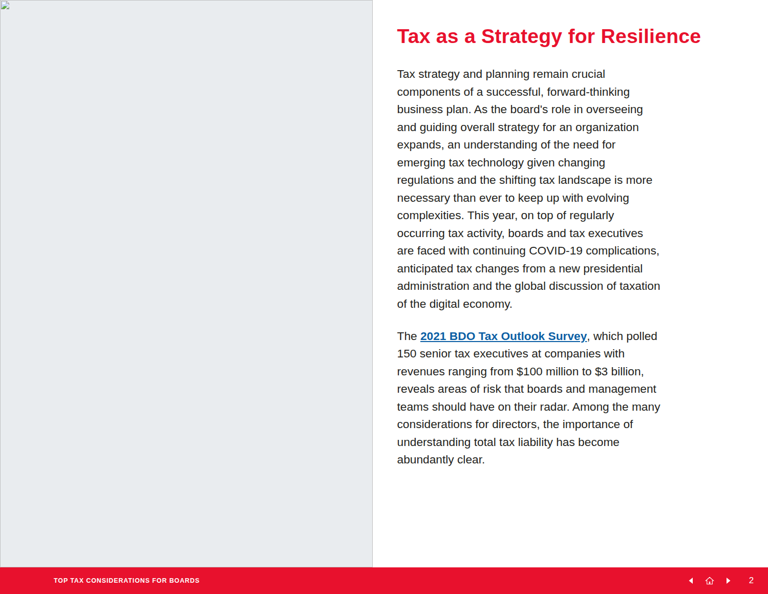Tax as a Strategy for Resilience
Tax strategy and planning remain crucial components of a successful, forward-thinking business plan. As the board's role in overseeing and guiding overall strategy for an organization expands, an understanding of the need for emerging tax technology given changing regulations and the shifting tax landscape is more necessary than ever to keep up with evolving complexities. This year, on top of regularly occurring tax activity, boards and tax executives are faced with continuing COVID-19 complications, anticipated tax changes from a new presidential administration and the global discussion of taxation of the digital economy.
The 2021 BDO Tax Outlook Survey, which polled 150 senior tax executives at companies with revenues ranging from $100 million to $3 billion, reveals areas of risk that boards and management teams should have on their radar. Among the many considerations for directors, the importance of understanding total tax liability has become abundantly clear.
Top Tax Considerations for Boards
2